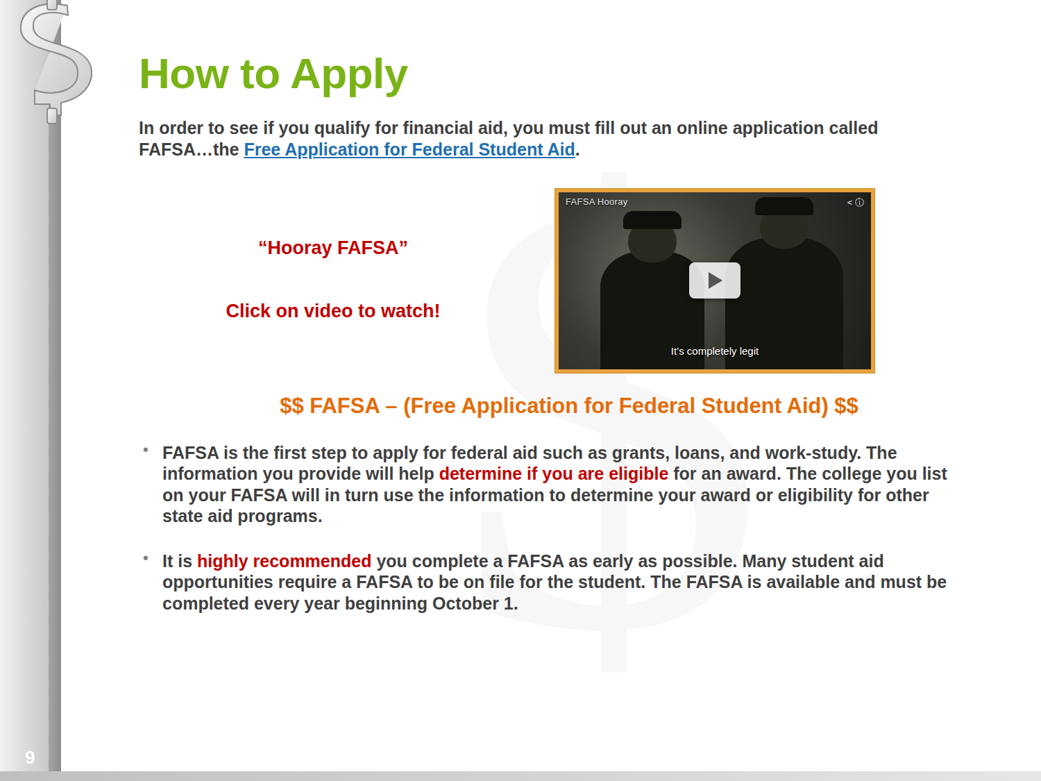$
How to Apply
In order to see if you qualify for financial aid, you must fill out an online application called FAFSA…the Free Application for Federal Student Aid.
“Hooray FAFSA”
Click on video to watch!
FAFSA Hooray
< ⓘ
It’s completely legit
$$ FAFSA – (Free Application for Federal Student Aid) $$
FAFSA is the first step to apply for federal aid such as grants, loans, and work-study. The information you provide will help determine if you are eligible for an award. The college you list on your FAFSA will in turn use the information to determine your award or eligibility for other state aid programs.
It is highly recommended you complete a FAFSA as early as possible. Many student aid opportunities require a FAFSA to be on file for the student. The FAFSA is available and must be completed every year beginning October 1.
9